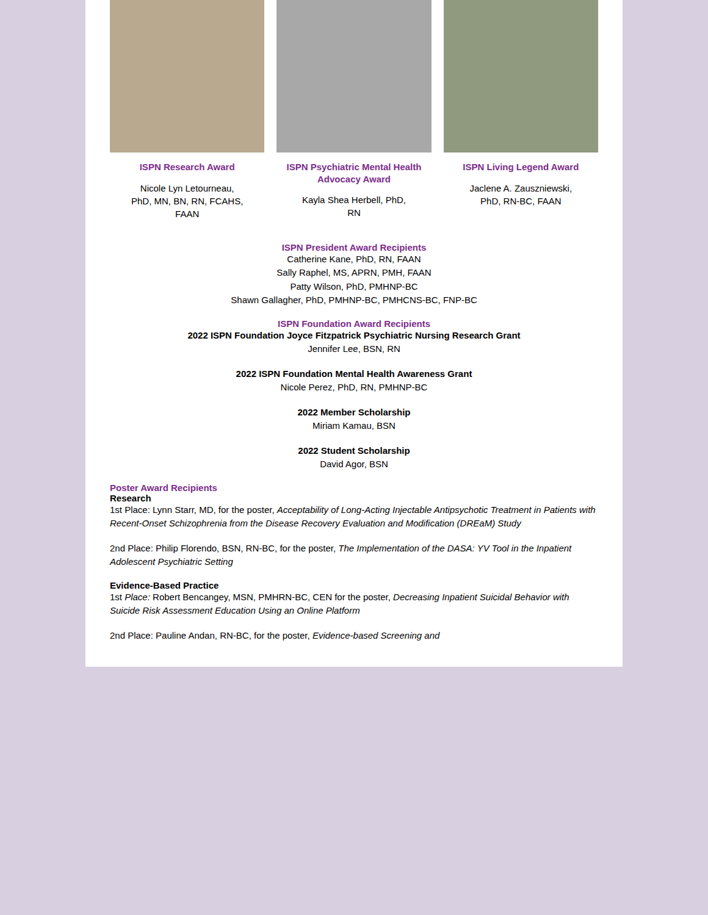ISPN Research Award
Nicole Lyn Letourneau,
PhD, MN, BN, RN, FCAHS,
FAAN
ISPN Psychiatric Mental Health Advocacy Award
Kayla Shea Herbell, PhD,
RN
ISPN Living Legend Award
Jaclene A. Zauszniewski,
PhD, RN-BC, FAAN
ISPN President Award Recipients
Catherine Kane, PhD, RN, FAAN
Sally Raphel, MS, APRN, PMH, FAAN
Patty Wilson, PhD, PMHNP-BC
Shawn Gallagher, PhD, PMHNP-BC, PMHCNS-BC, FNP-BC
ISPN Foundation Award Recipients
2022 ISPN Foundation Joyce Fitzpatrick Psychiatric Nursing Research Grant
Jennifer Lee, BSN, RN
2022 ISPN Foundation Mental Health Awareness Grant
Nicole Perez, PhD, RN, PMHNP-BC
2022 Member Scholarship
Miriam Kamau, BSN
2022 Student Scholarship
David Agor, BSN
Poster Award Recipients
Research
1st Place: Lynn Starr, MD, for the poster, Acceptability of Long-Acting Injectable Antipsychotic Treatment in Patients with Recent-Onset Schizophrenia from the Disease Recovery Evaluation and Modification (DREaM) Study
2nd Place: Philip Florendo, BSN, RN-BC, for the poster, The Implementation of the DASA: YV Tool in the Inpatient Adolescent Psychiatric Setting
Evidence-Based Practice
1st Place: Robert Bencangey, MSN, PMHRN-BC, CEN for the poster, Decreasing Inpatient Suicidal Behavior with Suicide Risk Assessment Education Using an Online Platform
2nd Place: Pauline Andan, RN-BC, for the poster, Evidence-based Screening and